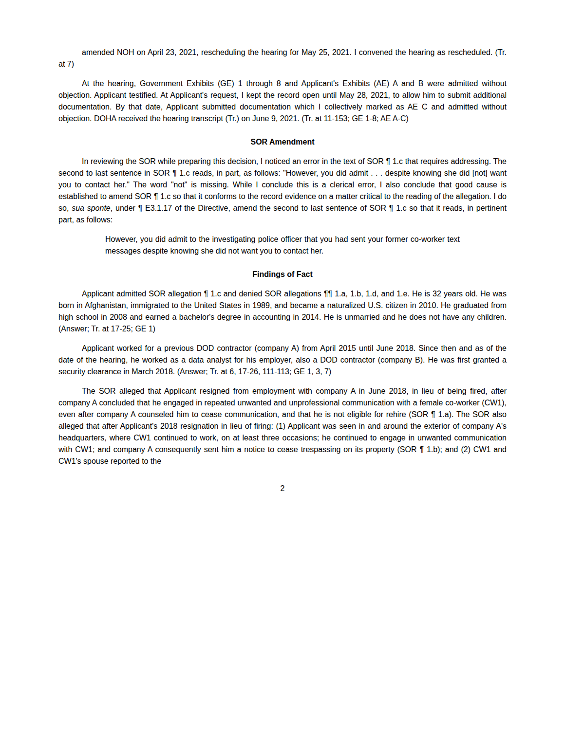amended NOH on April 23, 2021, rescheduling the hearing for May 25, 2021. I convened the hearing as rescheduled. (Tr. at 7)
At the hearing, Government Exhibits (GE) 1 through 8 and Applicant's Exhibits (AE) A and B were admitted without objection. Applicant testified. At Applicant's request, I kept the record open until May 28, 2021, to allow him to submit additional documentation. By that date, Applicant submitted documentation which I collectively marked as AE C and admitted without objection. DOHA received the hearing transcript (Tr.) on June 9, 2021. (Tr. at 11-153; GE 1-8; AE A-C)
SOR Amendment
In reviewing the SOR while preparing this decision, I noticed an error in the text of SOR ¶ 1.c that requires addressing. The second to last sentence in SOR ¶ 1.c reads, in part, as follows: "However, you did admit . . . despite knowing she did [not] want you to contact her." The word "not" is missing. While I conclude this is a clerical error, I also conclude that good cause is established to amend SOR ¶ 1.c so that it conforms to the record evidence on a matter critical to the reading of the allegation. I do so, sua sponte, under ¶ E3.1.17 of the Directive, amend the second to last sentence of SOR ¶ 1.c so that it reads, in pertinent part, as follows:
However, you did admit to the investigating police officer that you had sent your former co-worker text messages despite knowing she did not want you to contact her.
Findings of Fact
Applicant admitted SOR allegation ¶ 1.c and denied SOR allegations ¶¶ 1.a, 1.b, 1.d, and 1.e. He is 32 years old. He was born in Afghanistan, immigrated to the United States in 1989, and became a naturalized U.S. citizen in 2010. He graduated from high school in 2008 and earned a bachelor's degree in accounting in 2014. He is unmarried and he does not have any children. (Answer; Tr. at 17-25; GE 1)
Applicant worked for a previous DOD contractor (company A) from April 2015 until June 2018. Since then and as of the date of the hearing, he worked as a data analyst for his employer, also a DOD contractor (company B). He was first granted a security clearance in March 2018. (Answer; Tr. at 6, 17-26, 111-113; GE 1, 3, 7)
The SOR alleged that Applicant resigned from employment with company A in June 2018, in lieu of being fired, after company A concluded that he engaged in repeated unwanted and unprofessional communication with a female co-worker (CW1), even after company A counseled him to cease communication, and that he is not eligible for rehire (SOR ¶ 1.a). The SOR also alleged that after Applicant's 2018 resignation in lieu of firing: (1) Applicant was seen in and around the exterior of company A's headquarters, where CW1 continued to work, on at least three occasions; he continued to engage in unwanted communication with CW1; and company A consequently sent him a notice to cease trespassing on its property (SOR ¶ 1.b); and (2) CW1 and CW1's spouse reported to the
2